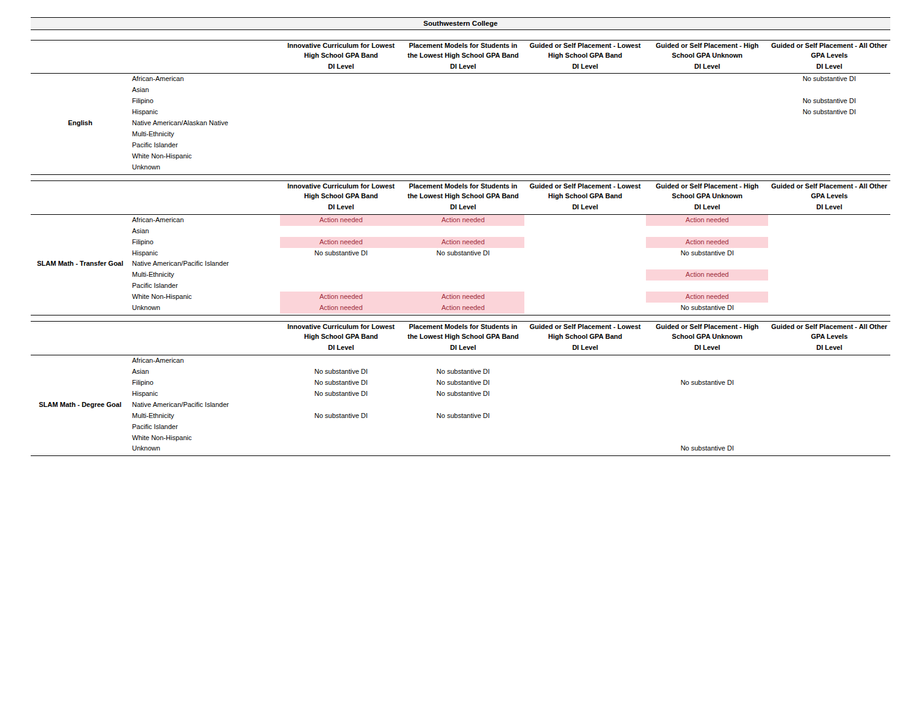| Southwestern College |
| | | Innovative Curriculum for Lowest High School GPA Band | Placement Models for Students in the Lowest High School GPA Band | Guided or Self Placement - Lowest High School GPA Band | Guided or Self Placement - High School GPA Unknown | Guided or Self Placement - All Other GPA Levels |
| | | DI Level | DI Level | DI Level | DI Level | DI Level |
| English | African-American | | | | | No substantive DI |
| Asian | | | | | |
| Filipino | | | | | No substantive DI |
| Hispanic | | | | | No substantive DI |
| Native American/Alaskan Native | | | | | |
| Multi-Ethnicity | | | | | |
| Pacific Islander | | | | | |
| White Non-Hispanic | | | | | |
| Unknown | | | | | |
| | | Innovative Curriculum for Lowest High School GPA Band | Placement Models for Students in the Lowest High School GPA Band | Guided or Self Placement - Lowest High School GPA Band | Guided or Self Placement - High School GPA Unknown | Guided or Self Placement - All Other GPA Levels |
| | | DI Level | DI Level | DI Level | DI Level | DI Level |
| SLAM Math - Transfer Goal | African-American | Action needed | Action needed | | Action needed | |
| Asian | | | | | |
| Filipino | Action needed | Action needed | | Action needed | |
| Hispanic | No substantive DI | No substantive DI | | No substantive DI | |
| Native American/Pacific Islander | | | | | |
| Multi-Ethnicity | | | | Action needed | |
| Pacific Islander | | | | | |
| White Non-Hispanic | Action needed | Action needed | | Action needed | |
| Unknown | Action needed | Action needed | | No substantive DI | |
| | | Innovative Curriculum for Lowest High School GPA Band | Placement Models for Students in the Lowest High School GPA Band | Guided or Self Placement - Lowest High School GPA Band | Guided or Self Placement - High School GPA Unknown | Guided or Self Placement - All Other GPA Levels |
| | | DI Level | DI Level | DI Level | DI Level | DI Level |
| SLAM Math - Degree Goal | African-American | | | | | |
| Asian | No substantive DI | No substantive DI | | | |
| Filipino | No substantive DI | No substantive DI | | No substantive DI | |
| Hispanic | No substantive DI | No substantive DI | | | |
| Native American/Pacific Islander | | | | | |
| Multi-Ethnicity | No substantive DI | No substantive DI | | | |
| Pacific Islander | | | | | |
| White Non-Hispanic | | | | | |
| Unknown | | | | No substantive DI | |